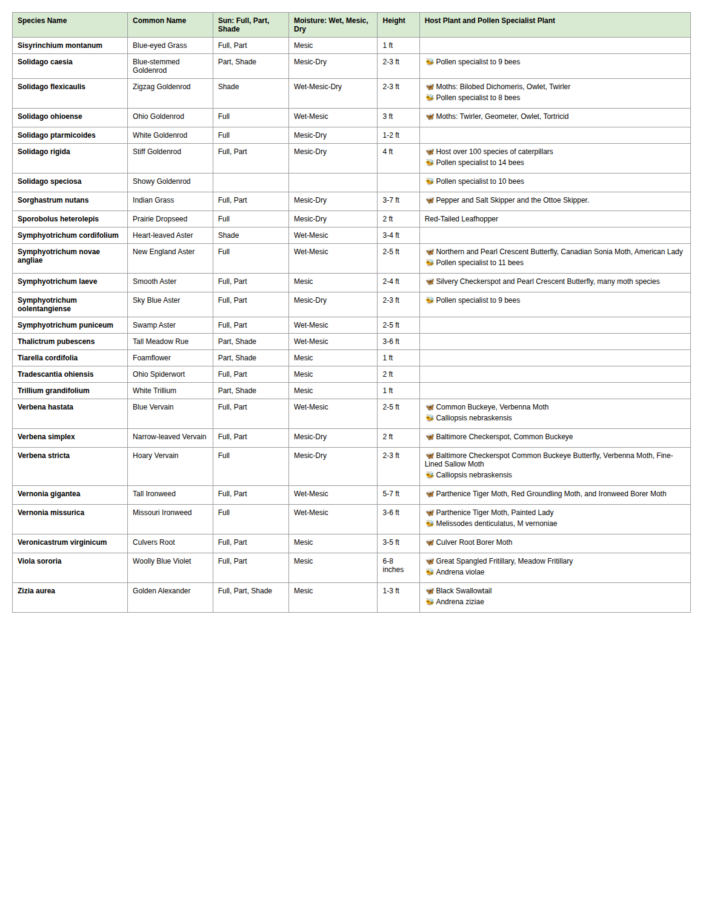| Species Name | Common Name | Sun: Full, Part, Shade | Moisture: Wet, Mesic, Dry | Height | Host Plant and Pollen Specialist Plant |
| --- | --- | --- | --- | --- | --- |
| Sisyrinchium montanum | Blue-eyed Grass | Full, Part | Mesic | 1 ft | |
| Solidago caesia | Blue-stemmed Goldenrod | Part, Shade | Mesic-Dry | 2-3 ft | 🐝 Pollen specialist to 9 bees |
| Solidago flexicaulis | Zigzag Goldenrod | Shade | Wet-Mesic-Dry | 2-3 ft | 🦋 Moths: Bilobed Dichomeris, Owlet, Twirler 🐝 Pollen specialist to 8 bees |
| Solidago ohioense | Ohio Goldenrod | Full | Wet-Mesic | 3 ft | 🦋 Moths: Twirler, Geometer, Owlet, Tortricid |
| Solidago ptarmicoides | White Goldenrod | Full | Mesic-Dry | 1-2 ft | |
| Solidago rigida | Stiff Goldenrod | Full, Part | Mesic-Dry | 4 ft | 🦋 Host over 100 species of caterpillars 🐝 Pollen specialist to 14 bees |
| Solidago speciosa | Showy Goldenrod | | | | 🐝 Pollen specialist to 10 bees |
| Sorghastrum nutans | Indian Grass | Full, Part | Mesic-Dry | 3-7 ft | 🦋 Pepper and Salt Skipper and the Ottoe Skipper. |
| Sporobolus heterolepis | Prairie Dropseed | Full | Mesic-Dry | 2 ft | Red-Tailed Leafhopper |
| Symphyotrichum cordifolium | Heart-leaved Aster | Shade | Wet-Mesic | 3-4 ft | |
| Symphyotrichum novae angliae | New England Aster | Full | Wet-Mesic | 2-5 ft | 🦋 Northern and Pearl Crescent Butterfly, Canadian Sonia Moth, American Lady 🐝 Pollen specialist to 11 bees |
| Symphyotrichum laeve | Smooth Aster | Full, Part | Mesic | 2-4 ft | 🦋 Silvery Checkerspot and Pearl Crescent Butterfly, many moth species |
| Symphyotrichum oolentangiense | Sky Blue Aster | Full, Part | Mesic-Dry | 2-3 ft | 🐝 Pollen specialist to 9 bees |
| Symphyotrichum puniceum | Swamp Aster | Full, Part | Wet-Mesic | 2-5 ft | |
| Thalictrum pubescens | Tall Meadow Rue | Part, Shade | Wet-Mesic | 3-6 ft | |
| Tiarella cordifolia | Foamflower | Part, Shade | Mesic | 1 ft | |
| Tradescantia ohiensis | Ohio Spiderwort | Full, Part | Mesic | 2 ft | |
| Trillium grandifolium | White Trillium | Part, Shade | Mesic | 1 ft | |
| Verbena hastata | Blue Vervain | Full, Part | Wet-Mesic | 2-5 ft | 🦋 Common Buckeye, Verbenna Moth 🐝 Calliopsis nebraskensis |
| Verbena simplex | Narrow-leaved Vervain | Full, Part | Mesic-Dry | 2 ft | 🦋 Baltimore Checkerspot, Common Buckeye |
| Verbena stricta | Hoary Vervain | Full | Mesic-Dry | 2-3 ft | 🦋 Baltimore Checkerspot Common Buckeye Butterfly, Verbenna Moth, Fine-Lined Sallow Moth 🐝 Calliopsis nebraskensis |
| Vernonia gigantea | Tall Ironweed | Full, Part | Wet-Mesic | 5-7 ft | 🦋 Parthenice Tiger Moth, Red Groundling Moth, and Ironweed Borer Moth |
| Vernonia missurica | Missouri Ironweed | Full | Wet-Mesic | 3-6 ft | 🦋 Parthenice Tiger Moth, Painted Lady 🐝 Melissodes denticulatus, M vernoniae |
| Veronicastrum virginicum | Culvers Root | Full, Part | Mesic | 3-5 ft | 🦋 Culver Root Borer Moth |
| Viola sororia | Woolly Blue Violet | Full, Part | Mesic | 6-8 inches | 🦋 Great Spangled Fritillary, Meadow Fritillary 🐝 Andrena violae |
| Zizia aurea | Golden Alexander | Full, Part, Shade | Mesic | 1-3 ft | 🦋 Black Swallowtail 🐝 Andrena ziziae |